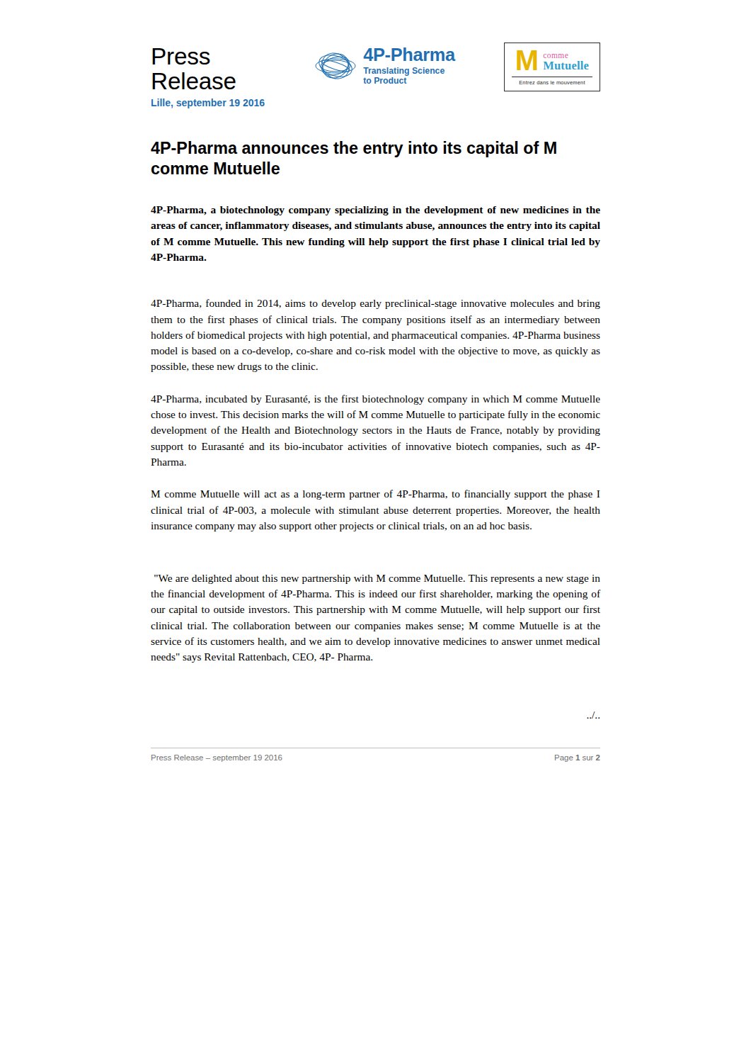Press
Release
Lille, september 19 2016
4P-Pharma
Translating Science
to Product
M comme
Mutuelle
Entrez dans le mouvement
4P-Pharma announces the entry into its capital of M comme Mutuelle
4P-Pharma, a biotechnology company specializing in the development of new medicines in the areas of cancer, inflammatory diseases, and stimulants abuse, announces the entry into its capital of M comme Mutuelle. This new funding will help support the first phase I clinical trial led by 4P-Pharma.
4P-Pharma, founded in 2014, aims to develop early preclinical-stage innovative molecules and bring them to the first phases of clinical trials. The company positions itself as an intermediary between holders of biomedical projects with high potential, and pharmaceutical companies. 4P-Pharma business model is based on a co-develop, co-share and co-risk model with the objective to move, as quickly as possible, these new drugs to the clinic.
4P-Pharma, incubated by Eurasanté, is the first biotechnology company in which M comme Mutuelle chose to invest. This decision marks the will of M comme Mutuelle to participate fully in the economic development of the Health and Biotechnology sectors in the Hauts de France, notably by providing support to Eurasanté and its bio-incubator activities of innovative biotech companies, such as 4P-Pharma.
M comme Mutuelle will act as a long-term partner of 4P-Pharma, to financially support the phase I clinical trial of 4P-003, a molecule with stimulant abuse deterrent properties. Moreover, the health insurance company may also support other projects or clinical trials, on an ad hoc basis.
"We are delighted about this new partnership with M comme Mutuelle. This represents a new stage in the financial development of 4P-Pharma. This is indeed our first shareholder, marking the opening of our capital to outside investors. This partnership with M comme Mutuelle, will help support our first clinical trial. The collaboration between our companies makes sense; M comme Mutuelle is at the service of its customers health, and we aim to develop innovative medicines to answer unmet medical needs" says Revital Rattenbach, CEO, 4P- Pharma.
../..
Press Release – september 19 2016
Page 1 sur 2